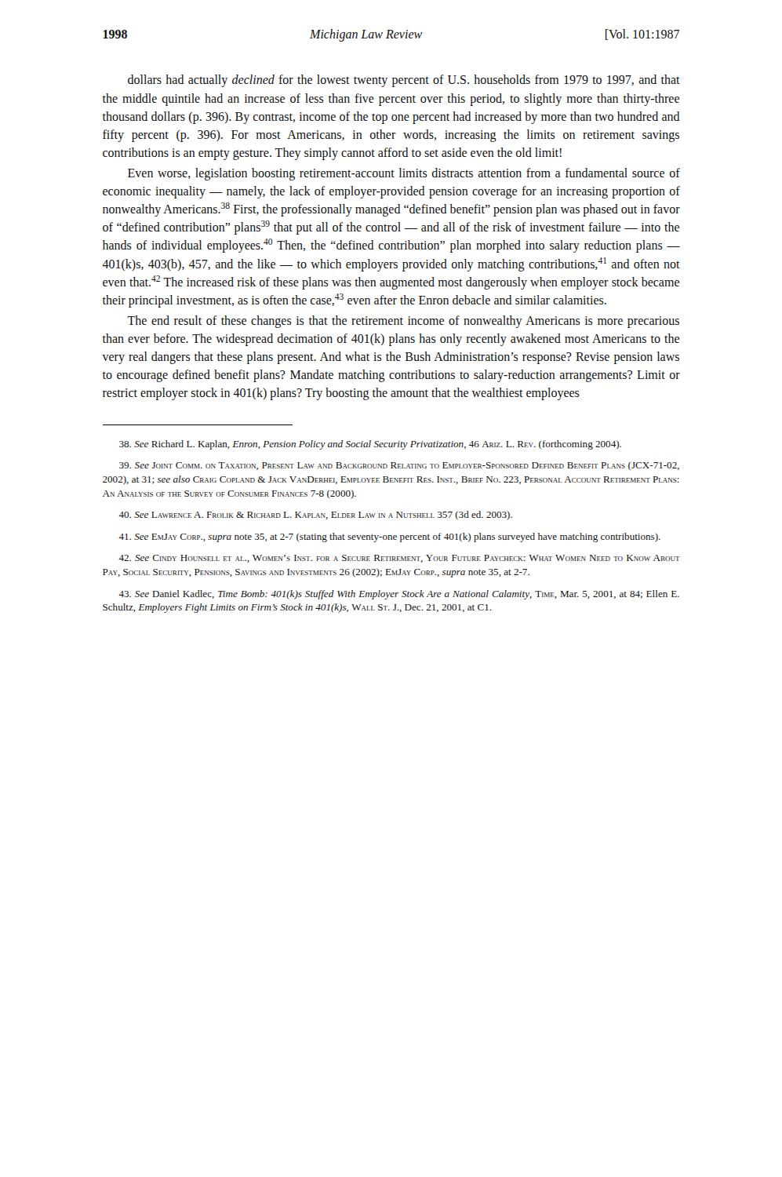1998 Michigan Law Review [Vol. 101:1987
dollars had actually declined for the lowest twenty percent of U.S. households from 1979 to 1997, and that the middle quintile had an increase of less than five percent over this period, to slightly more than thirty-three thousand dollars (p. 396). By contrast, income of the top one percent had increased by more than two hundred and fifty percent (p. 396). For most Americans, in other words, increasing the limits on retirement savings contributions is an empty gesture. They simply cannot afford to set aside even the old limit!
Even worse, legislation boosting retirement-account limits distracts attention from a fundamental source of economic inequality — namely, the lack of employer-provided pension coverage for an increasing proportion of nonwealthy Americans.38 First, the professionally managed “defined benefit” pension plan was phased out in favor of “defined contribution” plans39 that put all of the control — and all of the risk of investment failure — into the hands of individual employees.40 Then, the “defined contribution” plan morphed into salary reduction plans — 401(k)s, 403(b), 457, and the like — to which employers provided only matching contributions,41 and often not even that.42 The increased risk of these plans was then augmented most dangerously when employer stock became their principal investment, as is often the case,43 even after the Enron debacle and similar calamities.
The end result of these changes is that the retirement income of nonwealthy Americans is more precarious than ever before. The widespread decimation of 401(k) plans has only recently awakened most Americans to the very real dangers that these plans present. And what is the Bush Administration’s response? Revise pension laws to encourage defined benefit plans? Mandate matching contributions to salary-reduction arrangements? Limit or restrict employer stock in 401(k) plans? Try boosting the amount that the wealthiest employees
38. See Richard L. Kaplan, Enron, Pension Policy and Social Security Privatization, 46 Ariz. L. Rev. (forthcoming 2004).
39. See Joint Comm. on Taxation, Present Law and Background Relating to Employer-Sponsored Defined Benefit Plans (JCX-71-02, 2002), at 31; see also Craig Copland & Jack VanDerhei, Employee Benefit Res. Inst., Brief No. 223, Personal Account Retirement Plans: An Analysis of the Survey of Consumer Finances 7-8 (2000).
40. See Lawrence A. Frolik & Richard L. Kaplan, Elder Law in a Nutshell 357 (3d ed. 2003).
41. See EmJay Corp., supra note 35, at 2-7 (stating that seventy-one percent of 401(k) plans surveyed have matching contributions).
42. See Cindy Hounsell et al., Women’s Inst. for a Secure Retirement, Your Future Paycheck: What Women Need to Know About Pay, Social Security, Pensions, Savings and Investments 26 (2002); EmJay Corp., supra note 35, at 2-7.
43. See Daniel Kadlec, Time Bomb: 401(k)s Stuffed With Employer Stock Are a National Calamity, Time, Mar. 5, 2001, at 84; Ellen E. Schultz, Employers Fight Limits on Firm’s Stock in 401(k)s, Wall St. J., Dec. 21, 2001, at C1.